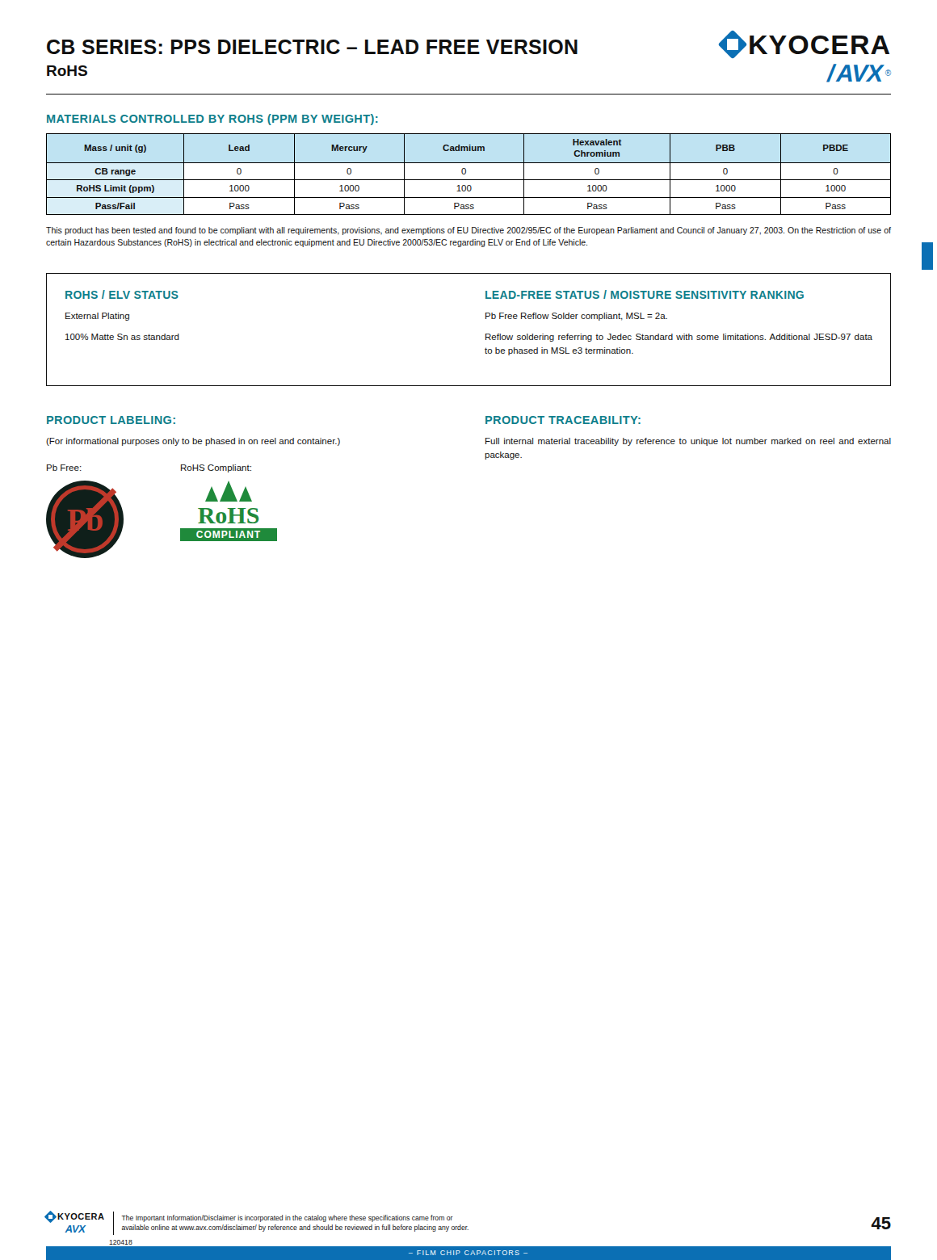CB SERIES: PPS DIELECTRIC – LEAD FREE VERSION
RoHS
KYOCERA
/AVX®
Materials controlled by RoHS (ppm by weight):
| Mass / unit (g) | Lead | Mercury | Cadmium | Hexavalent Chromium | PBB | PBDE |
| --- | --- | --- | --- | --- | --- | --- |
| CB range | 0 | 0 | 0 | 0 | 0 | 0 |
| RoHS Limit (ppm) | 1000 | 1000 | 100 | 1000 | 1000 | 1000 |
| Pass/Fail | Pass | Pass | Pass | Pass | Pass | Pass |
This product has been tested and found to be compliant with all requirements, provisions, and exemptions of EU Directive 2002/95/EC of the European Parliament and Council of January 27, 2003. On the Restriction of use of certain Hazardous Substances (RoHS) in electrical and electronic equipment and EU Directive 2000/53/EC regarding ELV or End of Life Vehicle.
RoHS / ELV Status
External Plating
100% Matte Sn as standard
Lead-Free Status / Moisture Sensitivity Ranking
Pb Free Reflow Solder compliant, MSL = 2a.
Reflow soldering referring to Jedec Standard with some limitations. Additional JESD-97 data to be phased in MSL e3 termination.
Product Labeling:
(For informational purposes only to be phased in on reel and container.)
Pb Free:
Pb
RoHS Compliant:
RoHS
COMPLIANT
Product Traceability:
Full internal material traceability by reference to unique lot number marked on reel and external package.
KYOCERA
AVX
The Important Information/Disclaimer is incorporated in the catalog where these specifications came from or
available online at www.avx.com/disclaimer/ by reference and should be reviewed in full before placing any order.
45
120418
– FILM CHIP CAPACITORS –